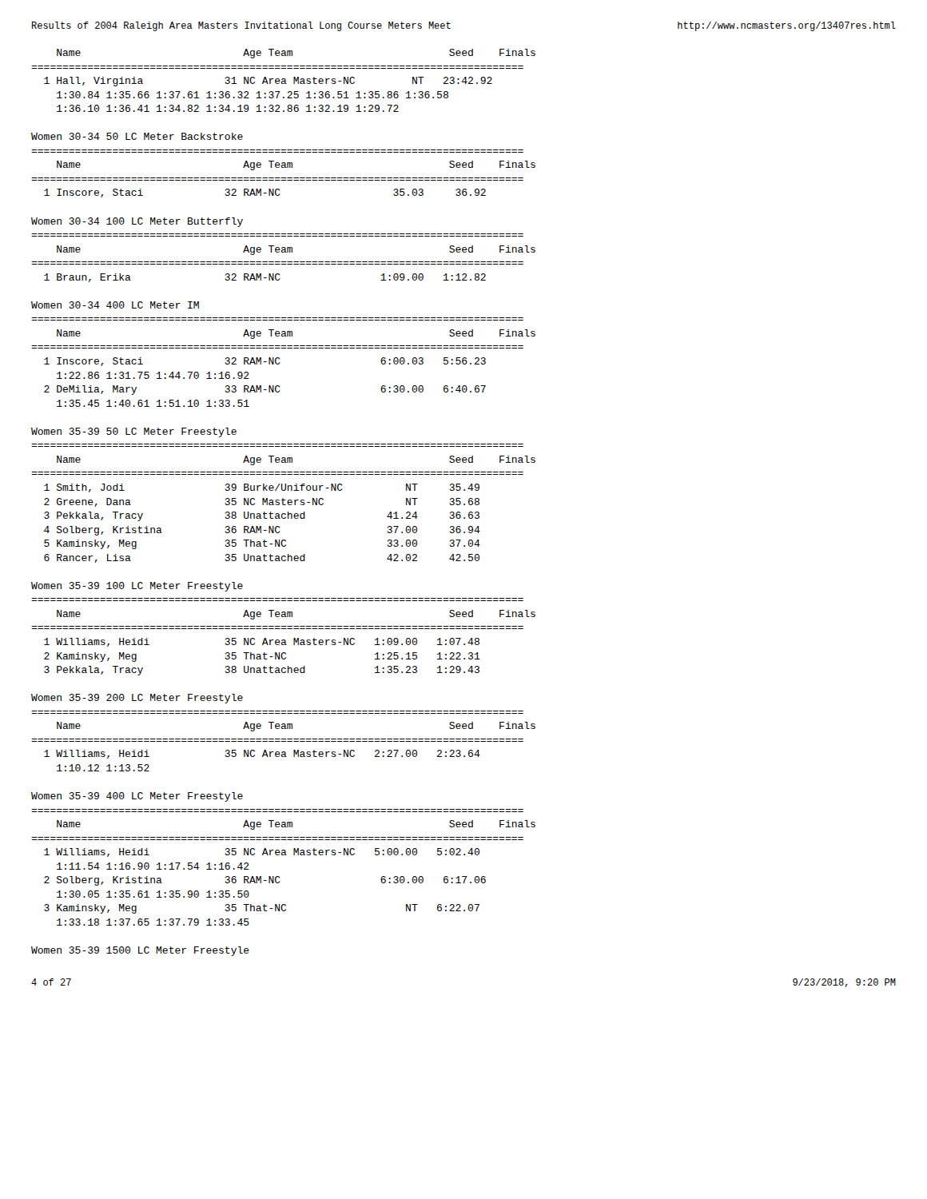Results of 2004 Raleigh Area Masters Invitational Long Course Meters Meet http://www.ncmasters.org/13407res.html
    Name                          Age Team                         Seed    Finals
===============================================================================
  1 Hall, Virginia             31 NC Area Masters-NC         NT   23:42.92
    1:30.84 1:35.66 1:37.61 1:36.32 1:37.25 1:36.51 1:35.86 1:36.58
    1:36.10 1:36.41 1:34.82 1:34.19 1:32.86 1:32.19 1:29.72

Women 30-34 50 LC Meter Backstroke
===============================================================================
    Name                          Age Team                         Seed    Finals
===============================================================================
  1 Inscore, Staci             32 RAM-NC                  35.03     36.92

Women 30-34 100 LC Meter Butterfly
===============================================================================
    Name                          Age Team                         Seed    Finals
===============================================================================
  1 Braun, Erika               32 RAM-NC                1:09.00   1:12.82

Women 30-34 400 LC Meter IM
===============================================================================
    Name                          Age Team                         Seed    Finals
===============================================================================
  1 Inscore, Staci             32 RAM-NC                6:00.03   5:56.23
    1:22.86 1:31.75 1:44.70 1:16.92
  2 DeMilia, Mary              33 RAM-NC                6:30.00   6:40.67
    1:35.45 1:40.61 1:51.10 1:33.51

Women 35-39 50 LC Meter Freestyle
===============================================================================
    Name                          Age Team                         Seed    Finals
===============================================================================
  1 Smith, Jodi                39 Burke/Unifour-NC          NT     35.49
  2 Greene, Dana               35 NC Masters-NC             NT     35.68
  3 Pekkala, Tracy             38 Unattached             41.24     36.63
  4 Solberg, Kristina          36 RAM-NC                 37.00     36.94
  5 Kaminsky, Meg              35 That-NC                33.00     37.04
  6 Rancer, Lisa               35 Unattached             42.02     42.50

Women 35-39 100 LC Meter Freestyle
===============================================================================
    Name                          Age Team                         Seed    Finals
===============================================================================
  1 Williams, Heidi            35 NC Area Masters-NC   1:09.00   1:07.48
  2 Kaminsky, Meg              35 That-NC              1:25.15   1:22.31
  3 Pekkala, Tracy             38 Unattached           1:35.23   1:29.43

Women 35-39 200 LC Meter Freestyle
===============================================================================
    Name                          Age Team                         Seed    Finals
===============================================================================
  1 Williams, Heidi            35 NC Area Masters-NC   2:27.00   2:23.64
    1:10.12 1:13.52

Women 35-39 400 LC Meter Freestyle
===============================================================================
    Name                          Age Team                         Seed    Finals
===============================================================================
  1 Williams, Heidi            35 NC Area Masters-NC   5:00.00   5:02.40
    1:11.54 1:16.90 1:17.54 1:16.42
  2 Solberg, Kristina          36 RAM-NC                6:30.00   6:17.06
    1:30.05 1:35.61 1:35.90 1:35.50
  3 Kaminsky, Meg              35 That-NC                   NT   6:22.07
    1:33.18 1:37.65 1:37.79 1:33.45

Women 35-39 1500 LC Meter Freestyle
4 of 27 9/23/2018, 9:20 PM